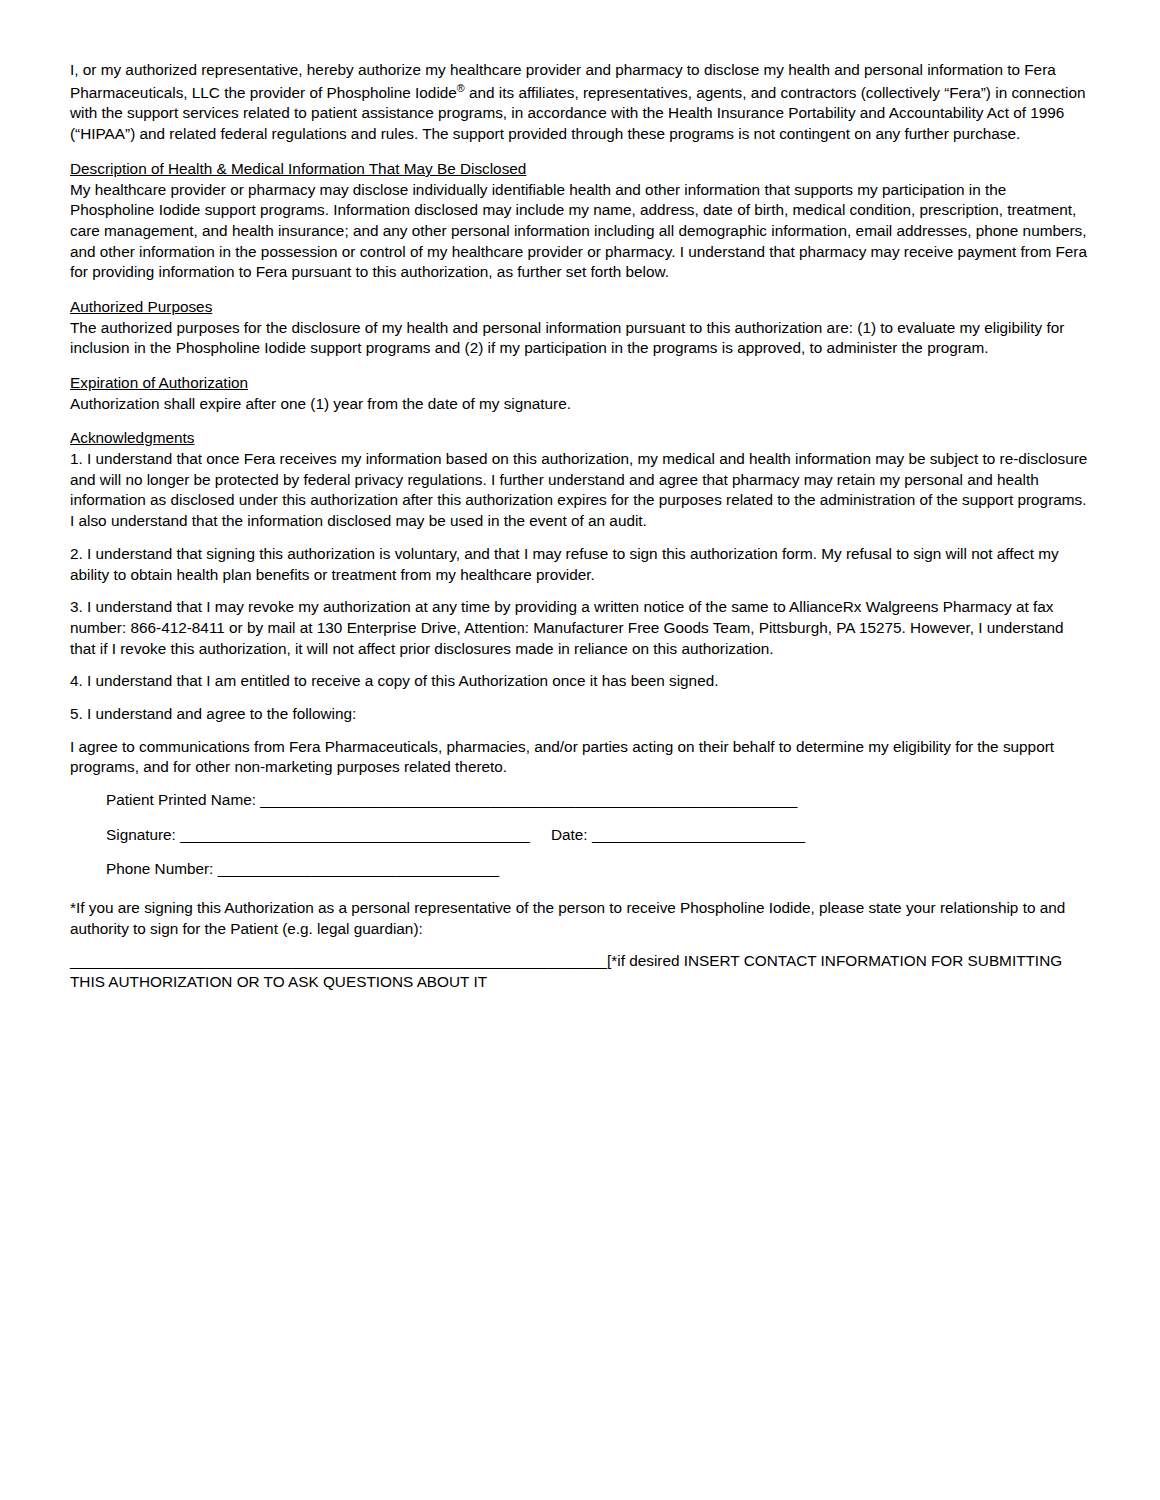I, or my authorized representative, hereby authorize my healthcare provider and pharmacy to disclose my health and personal information to Fera Pharmaceuticals, LLC the provider of Phospholine Iodide® and its affiliates, representatives, agents, and contractors (collectively “Fera”) in connection with the support services related to patient assistance programs, in accordance with the Health Insurance Portability and Accountability Act of 1996 (“HIPAA”) and related federal regulations and rules. The support provided through these programs is not contingent on any further purchase.
Description of Health & Medical Information That May Be Disclosed
My healthcare provider or pharmacy may disclose individually identifiable health and other information that supports my participation in the Phospholine Iodide support programs. Information disclosed may include my name, address, date of birth, medical condition, prescription, treatment, care management, and health insurance; and any other personal information including all demographic information, email addresses, phone numbers, and other information in the possession or control of my healthcare provider or pharmacy. I understand that pharmacy may receive payment from Fera for providing information to Fera pursuant to this authorization, as further set forth below.
Authorized Purposes
The authorized purposes for the disclosure of my health and personal information pursuant to this authorization are: (1) to evaluate my eligibility for inclusion in the Phospholine Iodide support programs and (2) if my participation in the programs is approved, to administer the program.
Expiration of Authorization
Authorization shall expire after one (1) year from the date of my signature.
Acknowledgments
1. I understand that once Fera receives my information based on this authorization, my medical and health information may be subject to re-disclosure and will no longer be protected by federal privacy regulations. I further understand and agree that pharmacy may retain my personal and health information as disclosed under this authorization after this authorization expires for the purposes related to the administration of the support programs. I also understand that the information disclosed may be used in the event of an audit.
2. I understand that signing this authorization is voluntary, and that I may refuse to sign this authorization form. My refusal to sign will not affect my ability to obtain health plan benefits or treatment from my healthcare provider.
3. I understand that I may revoke my authorization at any time by providing a written notice of the same to AllianceRx Walgreens Pharmacy at fax number: 866-412-8411 or by mail at 130 Enterprise Drive, Attention: Manufacturer Free Goods Team, Pittsburgh, PA 15275. However, I understand that if I revoke this authorization, it will not affect prior disclosures made in reliance on this authorization.
4. I understand that I am entitled to receive a copy of this Authorization once it has been signed.
5. I understand and agree to the following:
I agree to communications from Fera Pharmaceuticals, pharmacies, and/or parties acting on their behalf to determine my eligibility for the support programs, and for other non-marketing purposes related thereto.
Patient Printed Name: _______________________________________________________________
Signature: _________________________________________ Date: _________________________
Phone Number: _________________________________
*If you are signing this Authorization as a personal representative of the person to receive Phospholine Iodide, please state your relationship to and authority to sign for the Patient (e.g. legal guardian):
_______________________________________________________________[*if desired INSERT CONTACT INFORMATION FOR SUBMITTING THIS AUTHORIZATION OR TO ASK QUESTIONS ABOUT IT